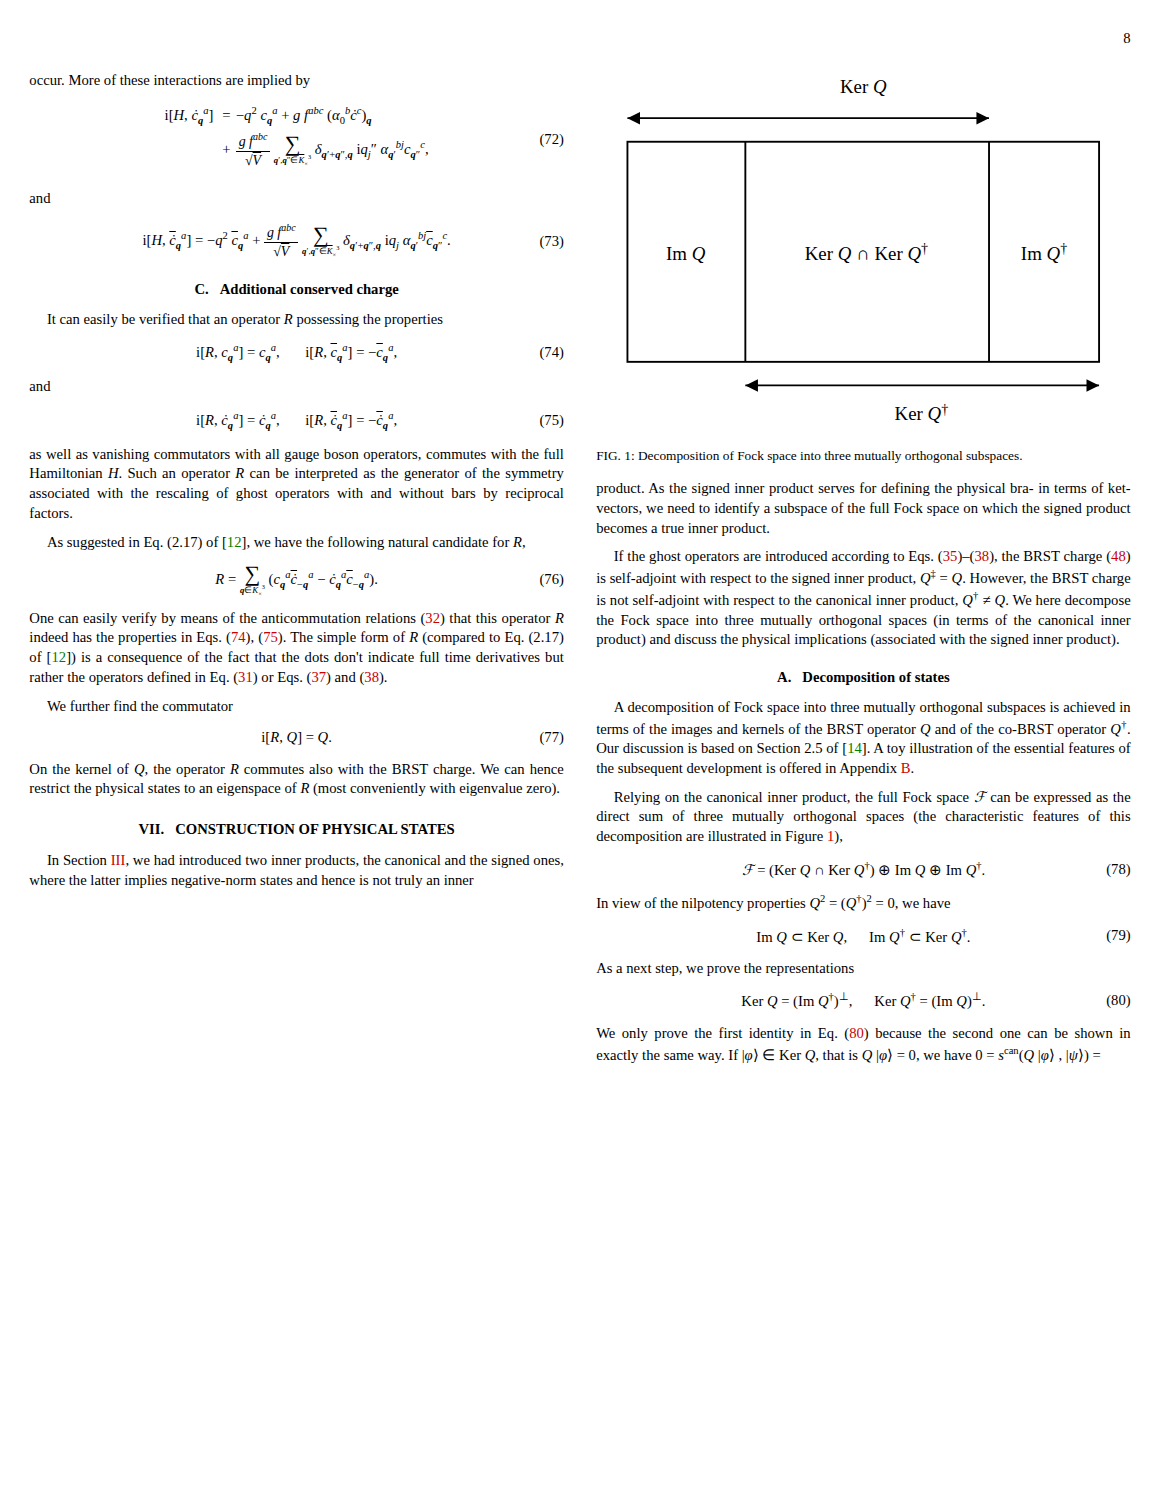8
occur. More of these interactions are implied by
| i[ H , ċ q a ] | = | − q 2 c q a + g f abc ( α 0 b ċ c ) q |
| | + | g f abc √ V ∑ q ′, q ″∈ K × 3 δ q ′+ q ″, q i q j ″ α q ′ bj c q ″ c , |
(72)
and
i[H, ċqa] = −q2 cqa + g fabc√V ∑q′,q″∈K×3 δq′+q″,q iqj αq′bjcq″c. (73)
C. Additional conserved charge
It can easily be verified that an operator R possessing the properties
i[R, cqa] = cqa, i[R, cqa] = −cqa, (74)
and
i[R, ċqa] = ċqa, i[R, ċqa] = −ċqa, (75)
as well as vanishing commutators with all gauge boson operators, commutes with the full Hamiltonian H. Such an operator R can be interpreted as the generator of the symmetry associated with the rescaling of ghost operators with and without bars by reciprocal factors.
As suggested in Eq. (2.17) of [12], we have the following natural candidate for R,
R = ∑q∈K×3 (cqaċ−qa − ċqac−qa). (76)
One can easily verify by means of the anticommutation relations (32) that this operator R indeed has the properties in Eqs. (74), (75). The simple form of R (compared to Eq. (2.17) of [12]) is a consequence of the fact that the dots don't indicate full time derivatives but rather the operators defined in Eq. (31) or Eqs. (37) and (38).
We further find the commutator
i[R, Q] = Q. (77)
On the kernel of Q, the operator R commutes also with the BRST charge. We can hence restrict the physical states to an eigenspace of R (most conveniently with eigenvalue zero).
VII. CONSTRUCTION OF PHYSICAL STATES
In Section III, we had introduced two inner products, the canonical and the signed ones, where the latter implies negative-norm states and hence is not truly an inner
Ker Q Im Q Ker Q ∩ Ker Q† Im Q† Ker Q†
FIG. 1: Decomposition of Fock space into three mutually orthogonal subspaces.
product. As the signed inner product serves for defining the physical bra- in terms of ket-vectors, we need to identify a subspace of the full Fock space on which the signed product becomes a true inner product.
If the ghost operators are introduced according to Eqs. (35)–(38), the BRST charge (48) is self-adjoint with respect to the signed inner product, Q‡ = Q. However, the BRST charge is not self-adjoint with respect to the canonical inner product, Q† ≠ Q. We here decompose the Fock space into three mutually orthogonal spaces (in terms of the canonical inner product) and discuss the physical implications (associated with the signed inner product).
A. Decomposition of states
A decomposition of Fock space into three mutually orthogonal subspaces is achieved in terms of the images and kernels of the BRST operator Q and of the co-BRST operator Q†. Our discussion is based on Section 2.5 of [14]. A toy illustration of the essential features of the subsequent development is offered in Appendix B.
Relying on the canonical inner product, the full Fock space ℱ can be expressed as the direct sum of three mutually orthogonal spaces (the characteristic features of this decomposition are illustrated in Figure 1),
ℱ = (Ker Q ∩ Ker Q†) ⊕ Im Q ⊕ Im Q†. (78)
In view of the nilpotency properties Q2 = (Q†)2 = 0, we have
Im Q ⊂ Ker Q, Im Q† ⊂ Ker Q†. (79)
As a next step, we prove the representations
Ker Q = (Im Q†)⊥, Ker Q† = (Im Q)⊥. (80)
We only prove the first identity in Eq. (80) because the second one can be shown in exactly the same way. If |φ⟩ ∈ Ker Q, that is Q |φ⟩ = 0, we have 0 = scan(Q |φ⟩ , |ψ⟩) =